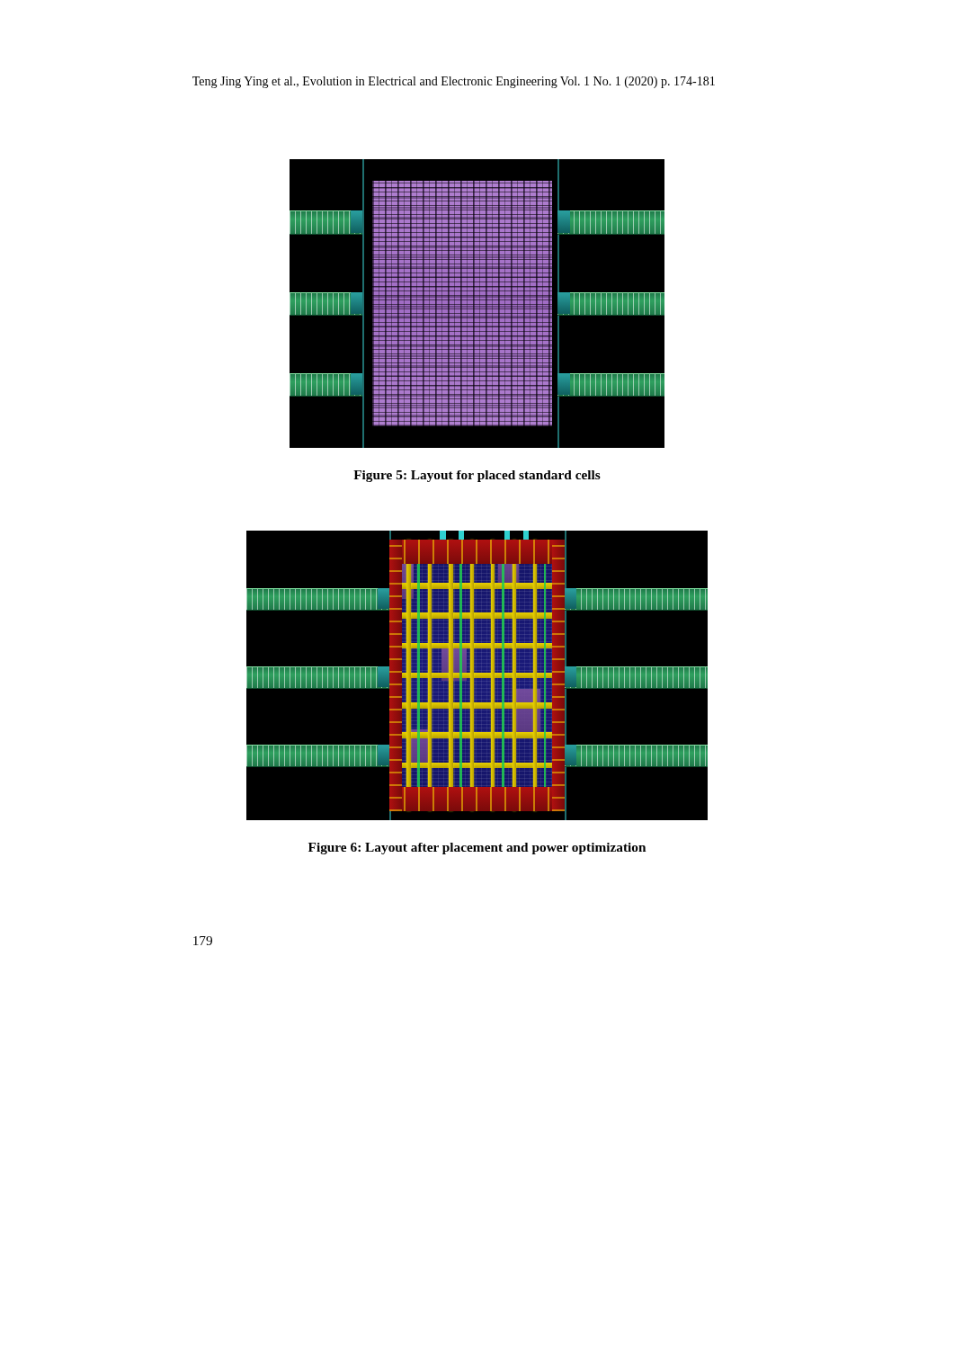Teng Jing Ying et al., Evolution in Electrical and Electronic Engineering Vol. 1 No. 1 (2020) p. 174-181
Figure 5: Layout for placed standard cells
Figure 6: Layout after placement and power optimization
179